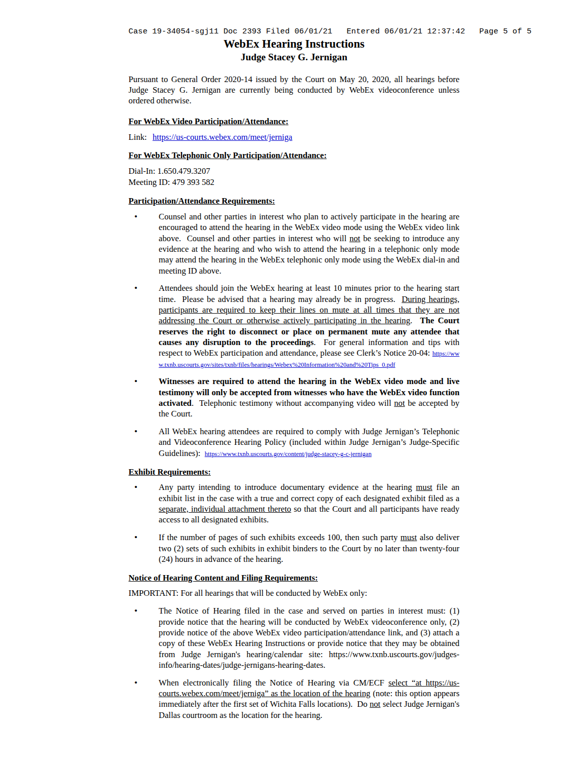Case 19-34054-sgj11 Doc 2393 Filed 06/01/21 Entered 06/01/21 12:37:42 Page 5 of 5
WebEx Hearing Instructions
Judge Stacey G. Jernigan
Pursuant to General Order 2020-14 issued by the Court on May 20, 2020, all hearings before Judge Stacey G. Jernigan are currently being conducted by WebEx videoconference unless ordered otherwise.
For WebEx Video Participation/Attendance:
Link: https://us-courts.webex.com/meet/jerniga
For WebEx Telephonic Only Participation/Attendance:
Dial-In: 1.650.479.3207
Meeting ID: 479 393 582
Participation/Attendance Requirements:
Counsel and other parties in interest who plan to actively participate in the hearing are encouraged to attend the hearing in the WebEx video mode using the WebEx video link above. Counsel and other parties in interest who will not be seeking to introduce any evidence at the hearing and who wish to attend the hearing in a telephonic only mode may attend the hearing in the WebEx telephonic only mode using the WebEx dial-in and meeting ID above.
Attendees should join the WebEx hearing at least 10 minutes prior to the hearing start time. Please be advised that a hearing may already be in progress. During hearings, participants are required to keep their lines on mute at all times that they are not addressing the Court or otherwise actively participating in the hearing. The Court reserves the right to disconnect or place on permanent mute any attendee that causes any disruption to the proceedings. For general information and tips with respect to WebEx participation and attendance, please see Clerk’s Notice 20-04: https://www.txnb.uscourts.gov/sites/txnb/files/hearings/Webex%20Information%20and%20Tips_0.pdf
Witnesses are required to attend the hearing in the WebEx video mode and live testimony will only be accepted from witnesses who have the WebEx video function activated. Telephonic testimony without accompanying video will not be accepted by the Court.
All WebEx hearing attendees are required to comply with Judge Jernigan’s Telephonic and Videoconference Hearing Policy (included within Judge Jernigan’s Judge-Specific Guidelines): https://www.txnb.uscourts.gov/content/judge-stacey-g-c-jernigan
Exhibit Requirements:
Any party intending to introduce documentary evidence at the hearing must file an exhibit list in the case with a true and correct copy of each designated exhibit filed as a separate, individual attachment thereto so that the Court and all participants have ready access to all designated exhibits.
If the number of pages of such exhibits exceeds 100, then such party must also deliver two (2) sets of such exhibits in exhibit binders to the Court by no later than twenty-four (24) hours in advance of the hearing.
Notice of Hearing Content and Filing Requirements:
IMPORTANT: For all hearings that will be conducted by WebEx only:
The Notice of Hearing filed in the case and served on parties in interest must: (1) provide notice that the hearing will be conducted by WebEx videoconference only, (2) provide notice of the above WebEx video participation/attendance link, and (3) attach a copy of these WebEx Hearing Instructions or provide notice that they may be obtained from Judge Jernigan's hearing/calendar site: https://www.txnb.uscourts.gov/judges-info/hearing-dates/judge-jernigans-hearing-dates.
When electronically filing the Notice of Hearing via CM/ECF select “at https://us-courts.webex.com/meet/jerniga” as the location of the hearing (note: this option appears immediately after the first set of Wichita Falls locations). Do not select Judge Jernigan's Dallas courtroom as the location for the hearing.